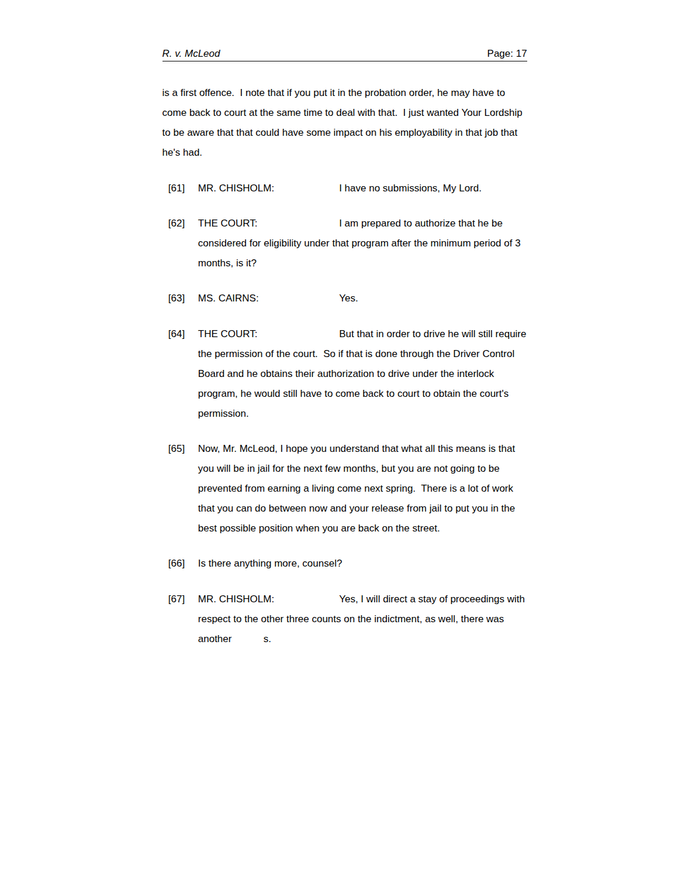R. v. McLeod Page: 17
is a first offence. I note that if you put it in the probation order, he may have to come back to court at the same time to deal with that. I just wanted Your Lordship to be aware that that could have some impact on his employability in that job that he's had.
[61]
MR. CHISHOLM: I have no submissions, My Lord.
[62]
THE COURT: I am prepared to authorize that he be considered for eligibility under that program after the minimum period of 3 months, is it?
[63]
MS. CAIRNS: Yes.
[64]
THE COURT: But that in order to drive he will still require the permission of the court. So if that is done through the Driver Control Board and he obtains their authorization to drive under the interlock program, he would still have to come back to court to obtain the court's permission.
[65]
Now, Mr. McLeod, I hope you understand that what all this means is that you will be in jail for the next few months, but you are not going to be prevented from earning a living come next spring. There is a lot of work that you can do between now and your release from jail to put you in the best possible position when you are back on the street.
[66]
Is there anything more, counsel?
[67]
MR. CHISHOLM: Yes, I will direct a stay of proceedings with respect to the other three counts on the indictment, as well, there was another s.